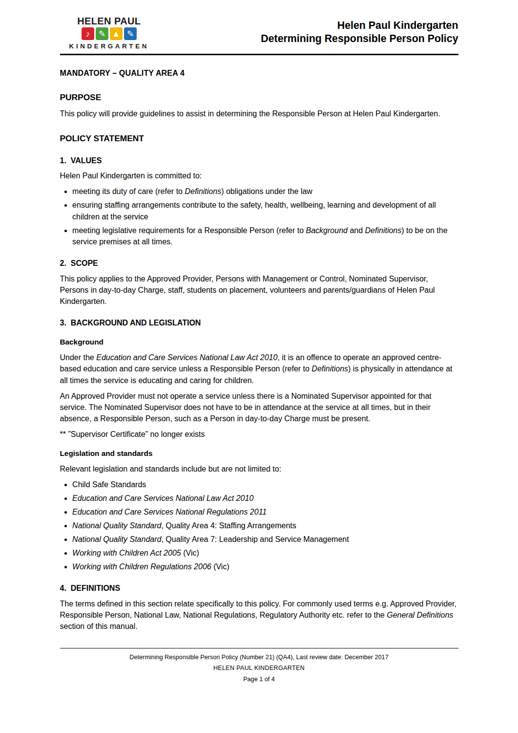HELEN PAUL
♪✎▲✎
KINDERGARTEN
Helen Paul Kindergarten
Determining Responsible Person Policy
MANDATORY – QUALITY AREA 4
PURPOSE
This policy will provide guidelines to assist in determining the Responsible Person at Helen Paul Kindergarten.
POLICY STATEMENT
1. VALUES
Helen Paul Kindergarten is committed to:
meeting its duty of care (refer to Definitions) obligations under the law
ensuring staffing arrangements contribute to the safety, health, wellbeing, learning and development of all children at the service
meeting legislative requirements for a Responsible Person (refer to Background and Definitions) to be on the service premises at all times.
2. SCOPE
This policy applies to the Approved Provider, Persons with Management or Control, Nominated Supervisor, Persons in day-to-day Charge, staff, students on placement, volunteers and parents/guardians of Helen Paul Kindergarten.
3. BACKGROUND AND LEGISLATION
Background
Under the Education and Care Services National Law Act 2010, it is an offence to operate an approved centre-based education and care service unless a Responsible Person (refer to Definitions) is physically in attendance at all times the service is educating and caring for children.
An Approved Provider must not operate a service unless there is a Nominated Supervisor appointed for that service. The Nominated Supervisor does not have to be in attendance at the service at all times, but in their absence, a Responsible Person, such as a Person in day-to-day Charge must be present.
** ”Supervisor Certificate” no longer exists
Legislation and standards
Relevant legislation and standards include but are not limited to:
Child Safe Standards
Education and Care Services National Law Act 2010
Education and Care Services National Regulations 2011
National Quality Standard, Quality Area 4: Staffing Arrangements
National Quality Standard, Quality Area 7: Leadership and Service Management
Working with Children Act 2005 (Vic)
Working with Children Regulations 2006 (Vic)
4. DEFINITIONS
The terms defined in this section relate specifically to this policy. For commonly used terms e.g. Approved Provider, Responsible Person, National Law, National Regulations, Regulatory Authority etc. refer to the General Definitions section of this manual.
Determining Responsible Person Policy (Number 21) (QA4), Last review date: December 2017
HELEN PAUL KINDERGARTEN
Page 1 of 4